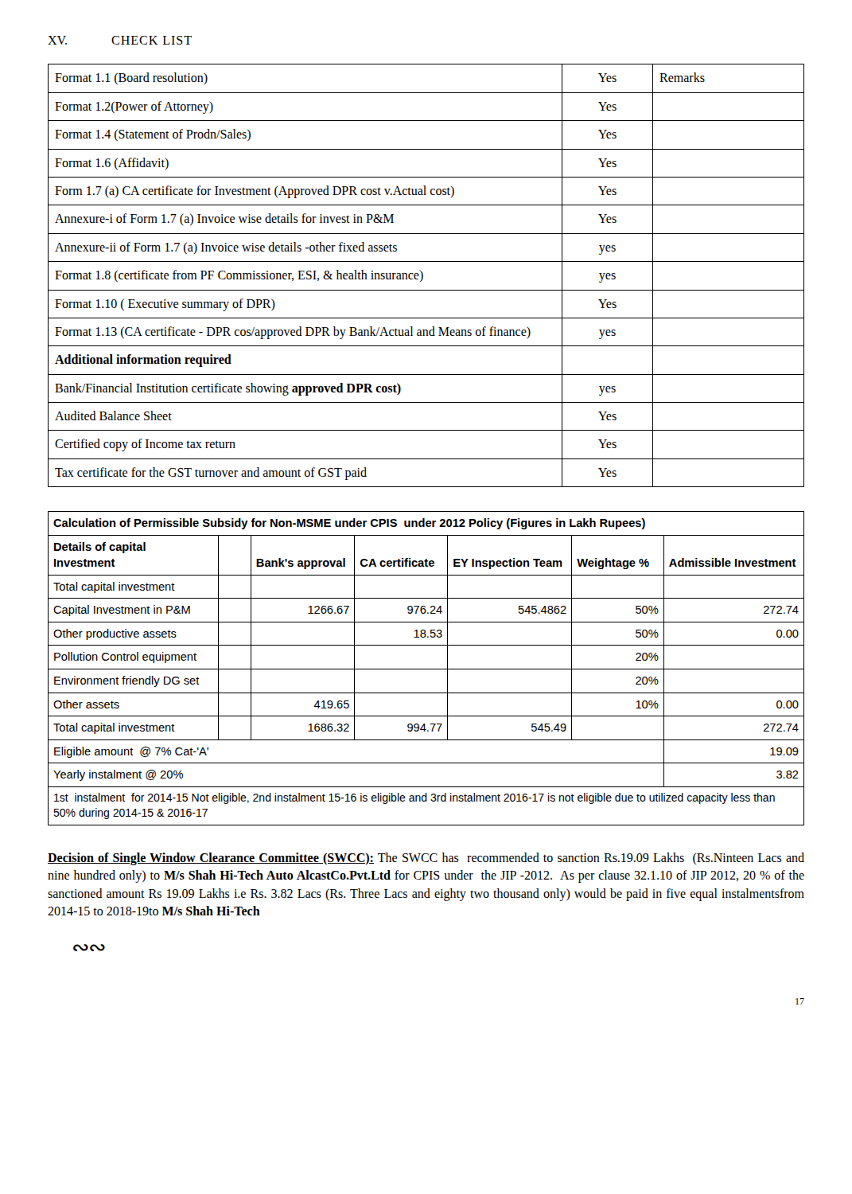XV. CHECK LIST
| Format 1.1 (Board resolution) | Yes | Remarks |
| Format 1.2(Power of Attorney) | Yes | |
| Format 1.4 (Statement of Prodn/Sales) | Yes | |
| Format 1.6 (Affidavit) | Yes | |
| Form 1.7 (a) CA certificate for Investment (Approved DPR cost v.Actual cost) | Yes | |
| Annexure-i of Form 1.7 (a) Invoice wise details for invest in P&M | Yes | |
| Annexure-ii of Form 1.7 (a) Invoice wise details -other fixed assets | yes | |
| Format 1.8 (certificate from PF Commissioner, ESI, & health insurance) | yes | |
| Format 1.10 ( Executive summary of DPR) | Yes | |
| Format 1.13 (CA certificate - DPR cos/approved DPR by Bank/Actual and Means of finance) | yes | |
| Additional information required | | |
| Bank/Financial Institution certificate showing approved DPR cost) | yes | |
| Audited Balance Sheet | Yes | |
| Certified copy of Income tax return | Yes | |
| Tax certificate for the GST turnover and amount of GST paid | Yes | |
Calculation of Permissible Subsidy for Non-MSME under CPIS under 2012 Policy (Figures in Lakh Rupees)
| Details of capital Investment | | Bank's approval | CA certificate | EY Inspection Team | Weightage % | Admissible Investment |
| --- | --- | --- | --- | --- | --- | --- |
| Total capital investment | | | | | | |
| Capital Investment in P&M | | 1266.67 | 976.24 | 545.4862 | 50% | 272.74 |
| Other productive assets | | | 18.53 | | 50% | 0.00 |
| Pollution Control equipment | | | | | 20% | |
| Environment friendly DG set | | | | | 20% | |
| Other assets | | 419.65 | | | 10% | 0.00 |
| Total capital investment | | 1686.32 | 994.77 | 545.49 | | 272.74 |
| Eligible amount @ 7% Cat-'A' | 19.09 |
| Yearly instalment @ 20% | 3.82 |
| 1st instalment for 2014-15 Not eligible, 2nd instalment 15-16 is eligible and 3rd instalment 2016-17 is not eligible due to utilized capacity less than 50% during 2014-15 & 2016-17 |
Decision of Single Window Clearance Committee (SWCC): The SWCC has recommended to sanction Rs.19.09 Lakhs (Rs.Ninteen Lacs and nine hundred only) to M/s Shah Hi-Tech Auto AlcastCo.Pvt.Ltd for CPIS under the JIP -2012. As per clause 32.1.10 of JIP 2012, 20 % of the sanctioned amount Rs 19.09 Lakhs i.e Rs. 3.82 Lacs (Rs. Three Lacs and eighty two thousand only) would be paid in five equal instalmentsfrom 2014-15 to 2018-19to M/s Shah Hi-Tech
∾∾
17